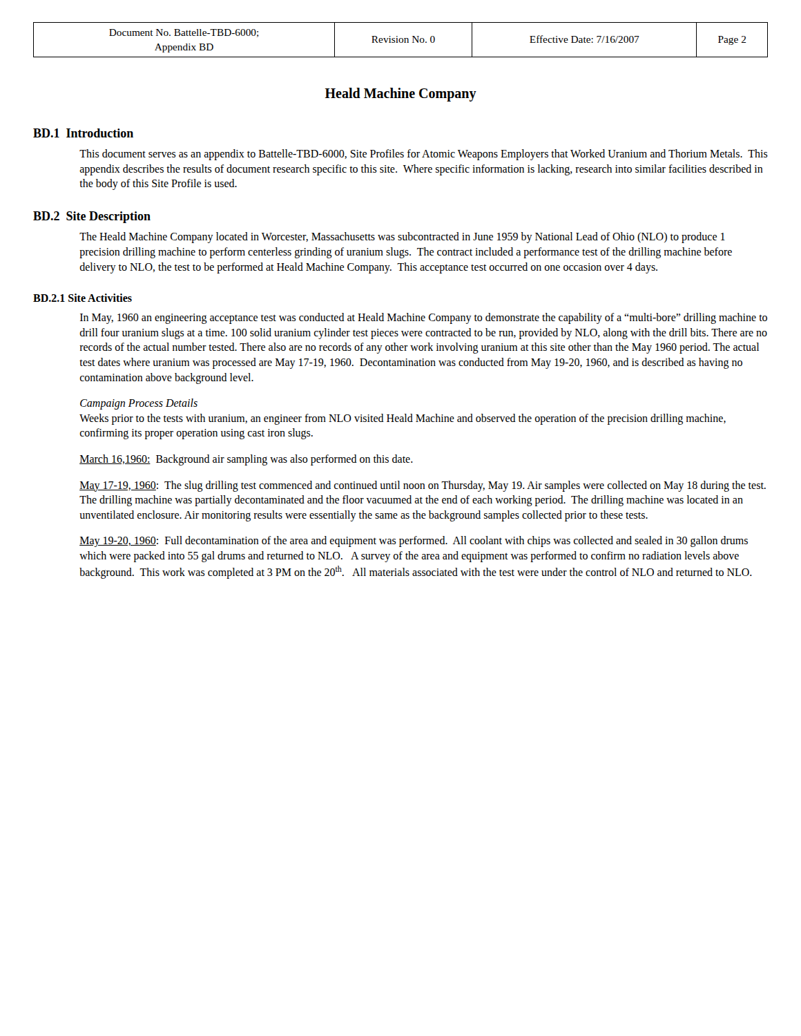| Document No. Battelle-TBD-6000; Appendix BD | Revision No. 0 | Effective Date: 7/16/2007 | Page 2 |
Heald Machine Company
BD.1 Introduction
This document serves as an appendix to Battelle-TBD-6000, Site Profiles for Atomic Weapons Employers that Worked Uranium and Thorium Metals. This appendix describes the results of document research specific to this site. Where specific information is lacking, research into similar facilities described in the body of this Site Profile is used.
BD.2 Site Description
The Heald Machine Company located in Worcester, Massachusetts was subcontracted in June 1959 by National Lead of Ohio (NLO) to produce 1 precision drilling machine to perform centerless grinding of uranium slugs. The contract included a performance test of the drilling machine before delivery to NLO, the test to be performed at Heald Machine Company. This acceptance test occurred on one occasion over 4 days.
BD.2.1 Site Activities
In May, 1960 an engineering acceptance test was conducted at Heald Machine Company to demonstrate the capability of a “multi-bore” drilling machine to drill four uranium slugs at a time. 100 solid uranium cylinder test pieces were contracted to be run, provided by NLO, along with the drill bits. There are no records of the actual number tested. There also are no records of any other work involving uranium at this site other than the May 1960 period. The actual test dates where uranium was processed are May 17-19, 1960. Decontamination was conducted from May 19-20, 1960, and is described as having no contamination above background level.
Campaign Process Details
Weeks prior to the tests with uranium, an engineer from NLO visited Heald Machine and observed the operation of the precision drilling machine, confirming its proper operation using cast iron slugs.
March 16,1960: Background air sampling was also performed on this date.
May 17-19, 1960: The slug drilling test commenced and continued until noon on Thursday, May 19. Air samples were collected on May 18 during the test. The drilling machine was partially decontaminated and the floor vacuumed at the end of each working period. The drilling machine was located in an unventilated enclosure. Air monitoring results were essentially the same as the background samples collected prior to these tests.
May 19-20, 1960: Full decontamination of the area and equipment was performed. All coolant with chips was collected and sealed in 30 gallon drums which were packed into 55 gal drums and returned to NLO. A survey of the area and equipment was performed to confirm no radiation levels above background. This work was completed at 3 PM on the 20th. All materials associated with the test were under the control of NLO and returned to NLO.